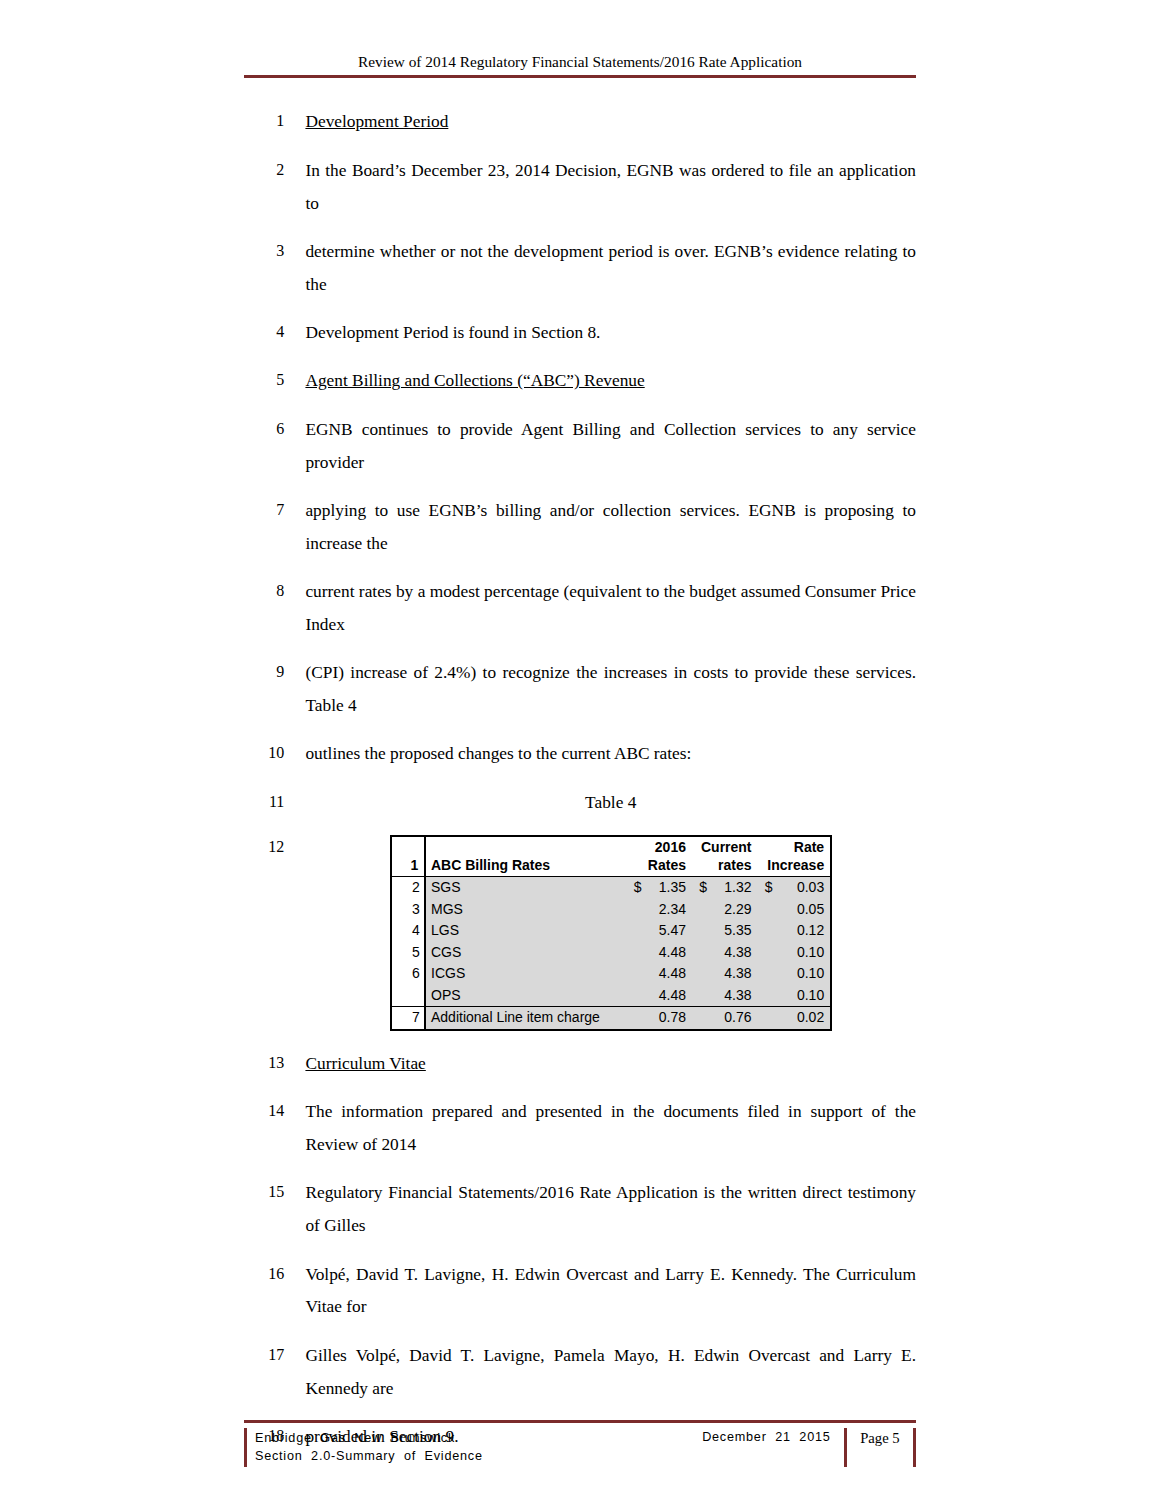Review of 2014 Regulatory Financial Statements/2016 Rate Application
1
Development Period
2
In the Board’s December 23, 2014 Decision, EGNB was ordered to file an application to
3
determine whether or not the development period is over. EGNB’s evidence relating to the
4
Development Period is found in Section 8.
5
Agent Billing and Collections (“ABC”) Revenue
6
EGNB continues to provide Agent Billing and Collection services to any service provider
7
applying to use EGNB’s billing and/or collection services. EGNB is proposing to increase the
8
current rates by a modest percentage (equivalent to the budget assumed Consumer Price Index
9
(CPI) increase of 2.4%) to recognize the increases in costs to provide these services. Table 4
10
outlines the proposed changes to the current ABC rates:
11
Table 4
12
| 1 | ABC Billing Rates | 2016 Rates | Current rates | Rate Increase |
| --- | --- | --- | --- | --- |
| 2 | SGS | $ | 1.35 | $ | 1.32 | $ | 0.03 |
| 3 | MGS | | 2.34 | | 2.29 | | 0.05 |
| 4 | LGS | | 5.47 | | 5.35 | | 0.12 |
| 5 | CGS | | 4.48 | | 4.38 | | 0.10 |
| 6 | ICGS | | 4.48 | | 4.38 | | 0.10 |
| | OPS | | 4.48 | | 4.38 | | 0.10 |
| 7 | Additional Line item charge | | 0.78 | | 0.76 | | 0.02 |
13
Curriculum Vitae
14
The information prepared and presented in the documents filed in support of the Review of 2014
15
Regulatory Financial Statements/2016 Rate Application is the written direct testimony of Gilles
16
Volpé, David T. Lavigne, H. Edwin Overcast and Larry E. Kennedy. The Curriculum Vitae for
17
Gilles Volpé, David T. Lavigne, Pamela Mayo, H. Edwin Overcast and Larry E. Kennedy are
18
provided in Section 9.
Enbridge Gas New Brunswick
Section 2.0-Summary of Evidence
December 21 2015
Page 5